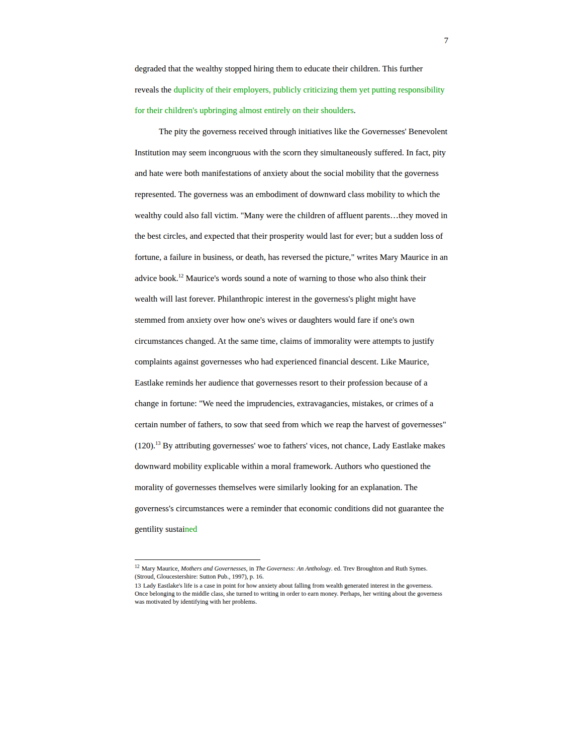7
degraded that the wealthy stopped hiring them to educate their children. This further reveals the duplicity of their employers, publicly criticizing them yet putting responsibility for their children's upbringing almost entirely on their shoulders.
The pity the governess received through initiatives like the Governesses' Benevolent Institution may seem incongruous with the scorn they simultaneously suffered. In fact, pity and hate were both manifestations of anxiety about the social mobility that the governess represented. The governess was an embodiment of downward class mobility to which the wealthy could also fall victim. "Many were the children of affluent parents…they moved in the best circles, and expected that their prosperity would last for ever; but a sudden loss of fortune, a failure in business, or death, has reversed the picture," writes Mary Maurice in an advice book.12 Maurice's words sound a note of warning to those who also think their wealth will last forever. Philanthropic interest in the governess's plight might have stemmed from anxiety over how one's wives or daughters would fare if one's own circumstances changed. At the same time, claims of immorality were attempts to justify complaints against governesses who had experienced financial descent. Like Maurice, Eastlake reminds her audience that governesses resort to their profession because of a change in fortune: "We need the imprudencies, extravagancies, mistakes, or crimes of a certain number of fathers, to sow that seed from which we reap the harvest of governesses" (120).13 By attributing governesses' woe to fathers' vices, not chance, Lady Eastlake makes downward mobility explicable within a moral framework. Authors who questioned the morality of governesses themselves were similarly looking for an explanation. The governess's circumstances were a reminder that economic conditions did not guarantee the gentility sustained
12 Mary Maurice, Mothers and Governesses, in The Governess: An Anthology. ed. Trev Broughton and Ruth Symes. (Stroud, Gloucestershire: Sutton Pub., 1997), p. 16.
13 Lady Eastlake's life is a case in point for how anxiety about falling from wealth generated interest in the governess. Once belonging to the middle class, she turned to writing in order to earn money. Perhaps, her writing about the governess was motivated by identifying with her problems.